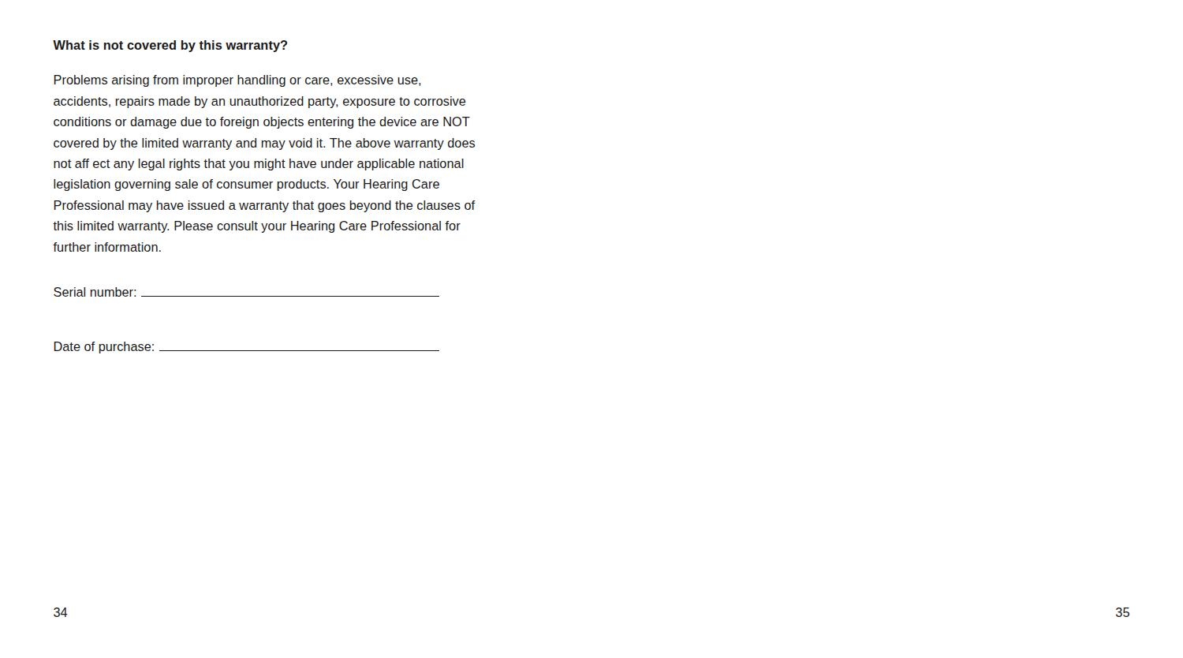What is not covered by this warranty?
Problems arising from improper handling or care, excessive use, accidents, repairs made by an unauthorized party, exposure to corrosive conditions or damage due to foreign objects entering the device are NOT covered by the limited warranty and may void it. The above warranty does not aff ect any legal rights that you might have under applicable national legislation governing sale of consumer products. Your Hearing Care Professional may have issued a warranty that goes beyond the clauses of this limited warranty. Please consult your Hearing Care Professional for further information.
Serial number:
Date of purchase:
34
35